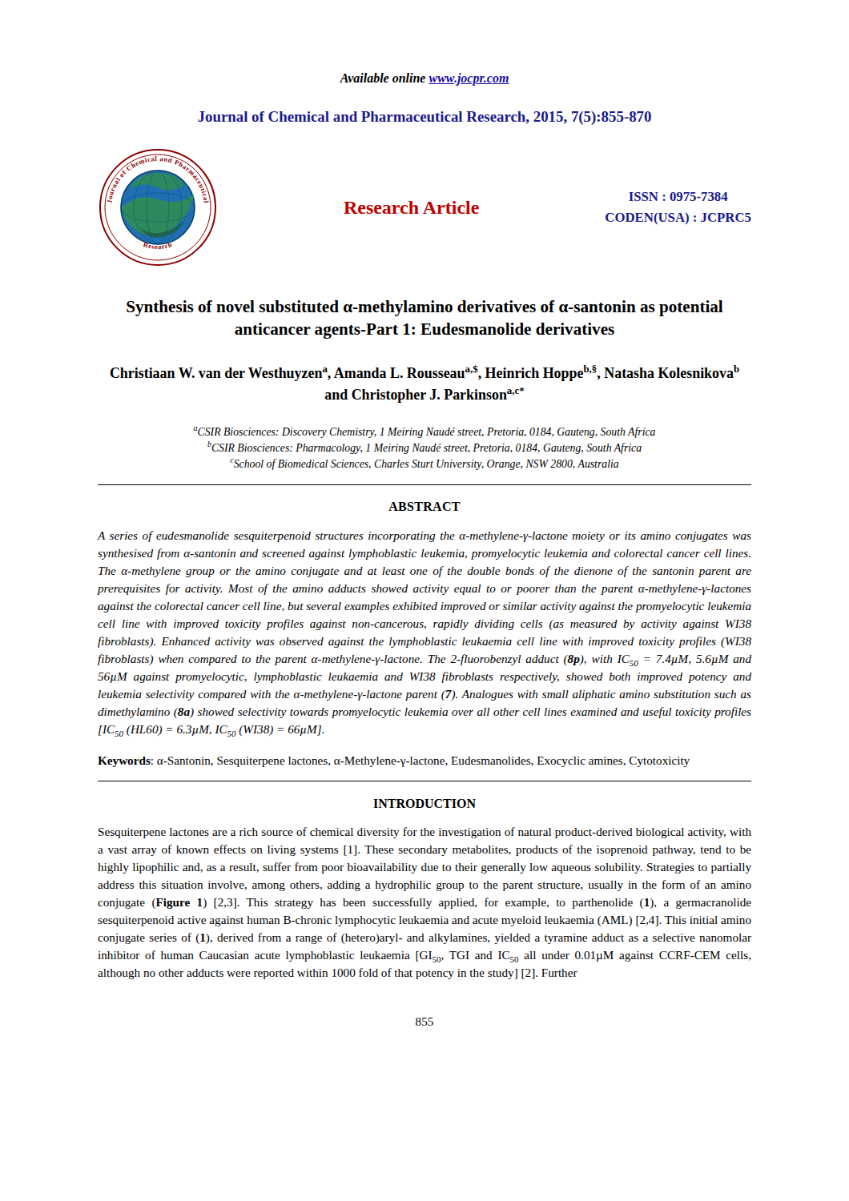Available online www.jocpr.com
Journal of Chemical and Pharmaceutical Research, 2015, 7(5):855-870
Journal of Chemical and Pharmaceutical Research
Research Article
ISSN : 0975-7384
CODEN(USA) : JCPRC5
Synthesis of novel substituted α-methylamino derivatives of α-santonin as potential anticancer agents-Part 1: Eudesmanolide derivatives
Christiaan W. van der Westhuyzena, Amanda L. Rousseaua,$, Heinrich Hoppeb,§, Natasha Kolesnikovab and Christopher J. Parkinsona,c*
aCSIR Biosciences: Discovery Chemistry, 1 Meiring Naudé street, Pretoria, 0184, Gauteng, South Africa
bCSIR Biosciences: Pharmacology, 1 Meiring Naudé street, Pretoria, 0184, Gauteng, South Africa
cSchool of Biomedical Sciences, Charles Sturt University, Orange, NSW 2800, Australia
ABSTRACT
A series of eudesmanolide sesquiterpenoid structures incorporating the α-methylene-γ-lactone moiety or its amino conjugates was synthesised from α-santonin and screened against lymphoblastic leukemia, promyelocytic leukemia and colorectal cancer cell lines. The α-methylene group or the amino conjugate and at least one of the double bonds of the dienone of the santonin parent are prerequisites for activity. Most of the amino adducts showed activity equal to or poorer than the parent α-methylene-γ-lactones against the colorectal cancer cell line, but several examples exhibited improved or similar activity against the promyelocytic leukemia cell line with improved toxicity profiles against non-cancerous, rapidly dividing cells (as measured by activity against WI38 fibroblasts). Enhanced activity was observed against the lymphoblastic leukaemia cell line with improved toxicity profiles (WI38 fibroblasts) when compared to the parent α-methylene-γ-lactone. The 2-fluorobenzyl adduct (8p), with IC50 = 7.4µM, 5.6µM and 56µM against promyelocytic, lymphoblastic leukaemia and WI38 fibroblasts respectively, showed both improved potency and leukemia selectivity compared with the α-methylene-γ-lactone parent (7). Analogues with small aliphatic amino substitution such as dimethylamino (8a) showed selectivity towards promyelocytic leukemia over all other cell lines examined and useful toxicity profiles [IC50 (HL60) = 6.3µM, IC50 (WI38) = 66µM].
Keywords: α-Santonin, Sesquiterpene lactones, α-Methylene-γ-lactone, Eudesmanolides, Exocyclic amines, Cytotoxicity
INTRODUCTION
Sesquiterpene lactones are a rich source of chemical diversity for the investigation of natural product-derived biological activity, with a vast array of known effects on living systems [1]. These secondary metabolites, products of the isoprenoid pathway, tend to be highly lipophilic and, as a result, suffer from poor bioavailability due to their generally low aqueous solubility. Strategies to partially address this situation involve, among others, adding a hydrophilic group to the parent structure, usually in the form of an amino conjugate (Figure 1) [2,3]. This strategy has been successfully applied, for example, to parthenolide (1), a germacranolide sesquiterpenoid active against human B-chronic lymphocytic leukaemia and acute myeloid leukaemia (AML) [2,4]. This initial amino conjugate series of (1), derived from a range of (hetero)aryl- and alkylamines, yielded a tyramine adduct as a selective nanomolar inhibitor of human Caucasian acute lymphoblastic leukaemia [GI50, TGI and IC50 all under 0.01µM against CCRF-CEM cells, although no other adducts were reported within 1000 fold of that potency in the study] [2]. Further
855